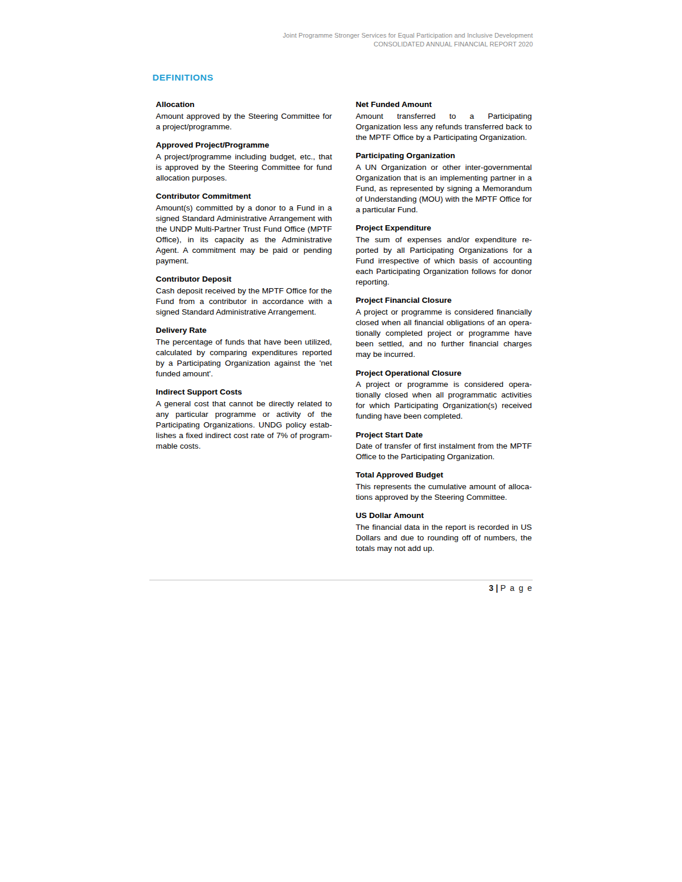Joint Programme Stronger Services for Equal Participation and Inclusive Development CONSOLIDATED ANNUAL FINANCIAL REPORT 2020
DEFINITIONS
Allocation
Amount approved by the Steering Committee for a project/programme.
Approved Project/Programme
A project/programme including budget, etc., that is approved by the Steering Committee for fund allocation purposes.
Contributor Commitment
Amount(s) committed by a donor to a Fund in a signed Standard Administrative Arrangement with the UNDP Multi-Partner Trust Fund Office (MPTF Office), in its capacity as the Administrative Agent. A commitment may be paid or pending payment.
Contributor Deposit
Cash deposit received by the MPTF Office for the Fund from a contributor in accordance with a signed Standard Administrative Arrangement.
Delivery Rate
The percentage of funds that have been utilized, calculated by comparing expenditures reported by a Participating Organization against the 'net funded amount'.
Indirect Support Costs
A general cost that cannot be directly related to any particular programme or activity of the Participating Organizations. UNDG policy establishes a fixed indirect cost rate of 7% of programmable costs.
Net Funded Amount
Amount transferred to a Participating Organization less any refunds transferred back to the MPTF Office by a Participating Organization.
Participating Organization
A UN Organization or other inter-governmental Organization that is an implementing partner in a Fund, as represented by signing a Memorandum of Understanding (MOU) with the MPTF Office for a particular Fund.
Project Expenditure
The sum of expenses and/or expenditure reported by all Participating Organizations for a Fund irrespective of which basis of accounting each Participating Organization follows for donor reporting.
Project Financial Closure
A project or programme is considered financially closed when all financial obligations of an operationally completed project or programme have been settled, and no further financial charges may be incurred.
Project Operational Closure
A project or programme is considered operationally closed when all programmatic activities for which Participating Organization(s) received funding have been completed.
Project Start Date
Date of transfer of first instalment from the MPTF Office to the Participating Organization.
Total Approved Budget
This represents the cumulative amount of allocations approved by the Steering Committee.
US Dollar Amount
The financial data in the report is recorded in US Dollars and due to rounding off of numbers, the totals may not add up.
3 | P a g e